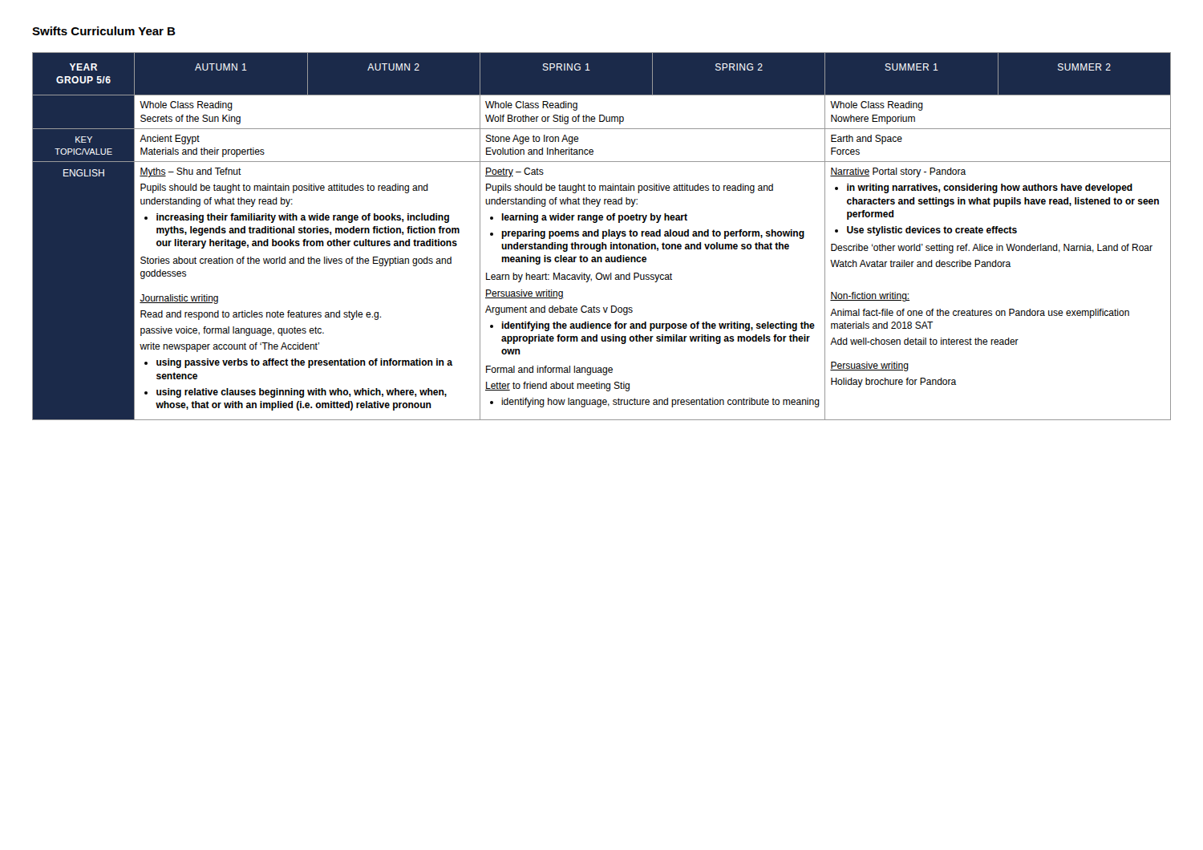Swifts Curriculum Year B
| YEAR GROUP 5/6 | AUTUMN 1 | AUTUMN 2 | SPRING 1 | SPRING 2 | SUMMER 1 | SUMMER 2 |
| --- | --- | --- | --- | --- | --- | --- |
| | Whole Class Reading Secrets of the Sun King | Whole Class Reading Wolf Brother or Stig of the Dump | Whole Class Reading Nowhere Emporium |
| KEY TOPIC/VALUE | Ancient Egypt Materials and their properties | Stone Age to Iron Age Evolution and Inheritance | Earth and Space Forces |
| ENGLISH | Myths – Shu and Tefnut Pupils should be taught to maintain positive attitudes to reading and understanding of what they read by: increasing their familiarity with a wide range of books, including myths, legends and traditional stories, modern fiction, fiction from our literary heritage, and books from other cultures and traditions Stories about creation of the world and the lives of the Egyptian gods and goddesses Journalistic writing Read and respond to articles note features and style e.g. passive voice, formal language, quotes etc. write newspaper account of ‘The Accident’ using passive verbs to affect the presentation of information in a sentence using relative clauses beginning with who, which, where, when, whose, that or with an implied (i.e. omitted) relative pronoun | Poetry – Cats Pupils should be taught to maintain positive attitudes to reading and understanding of what they read by: learning a wider range of poetry by heart preparing poems and plays to read aloud and to perform, showing understanding through intonation, tone and volume so that the meaning is clear to an audience Learn by heart: Macavity, Owl and Pussycat Persuasive writing Argument and debate Cats v Dogs identifying the audience for and purpose of the writing, selecting the appropriate form and using other similar writing as models for their own Formal and informal language Letter to friend about meeting Stig identifying how language, structure and presentation contribute to meaning | Narrative Portal story - Pandora in writing narratives, considering how authors have developed characters and settings in what pupils have read, listened to or seen performed Use stylistic devices to create effects Describe ‘other world’ setting ref. Alice in Wonderland, Narnia, Land of Roar Watch Avatar trailer and describe Pandora Non-fiction writing: Animal fact-file of one of the creatures on Pandora use exemplification materials and 2018 SAT Add well-chosen detail to interest the reader Persuasive writing Holiday brochure for Pandora |